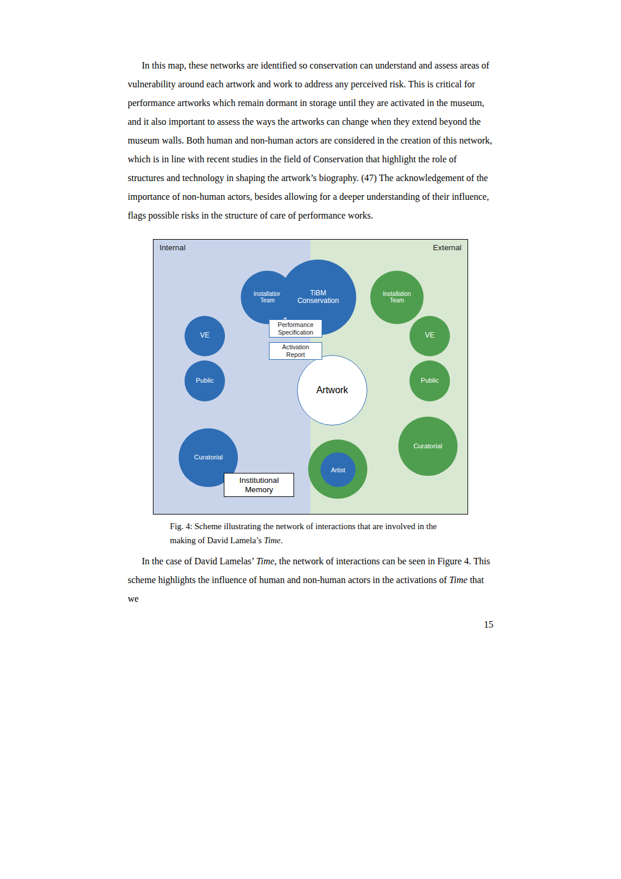In this map, these networks are identified so conservation can understand and assess areas of vulnerability around each artwork and work to address any perceived risk. This is critical for performance artworks which remain dormant in storage until they are activated in the museum, and it also important to assess the ways the artworks can change when they extend beyond the museum walls. Both human and non-human actors are considered in the creation of this network, which is in line with recent studies in the field of Conservation that highlight the role of structures and technology in shaping the artwork’s biography. (47) The acknowledgement of the importance of non-human actors, besides allowing for a deeper understanding of their influence, flags possible risks in the structure of care of performance works.
Internal External
Installation
Team
TiBM
Conservation
VE
Public
Curatorial
Installation
Team
VE
Public
Curatorial
Artist
Artwork
Performance
Specification
Activation
Report
Institutional
Memory
Fig. 4: Scheme illustrating the network of interactions that are involved in the making of David Lamela’s Time.
In the case of David Lamelas’ Time, the network of interactions can be seen in Figure 4. This scheme highlights the influence of human and non-human actors in the activations of Time that we
15